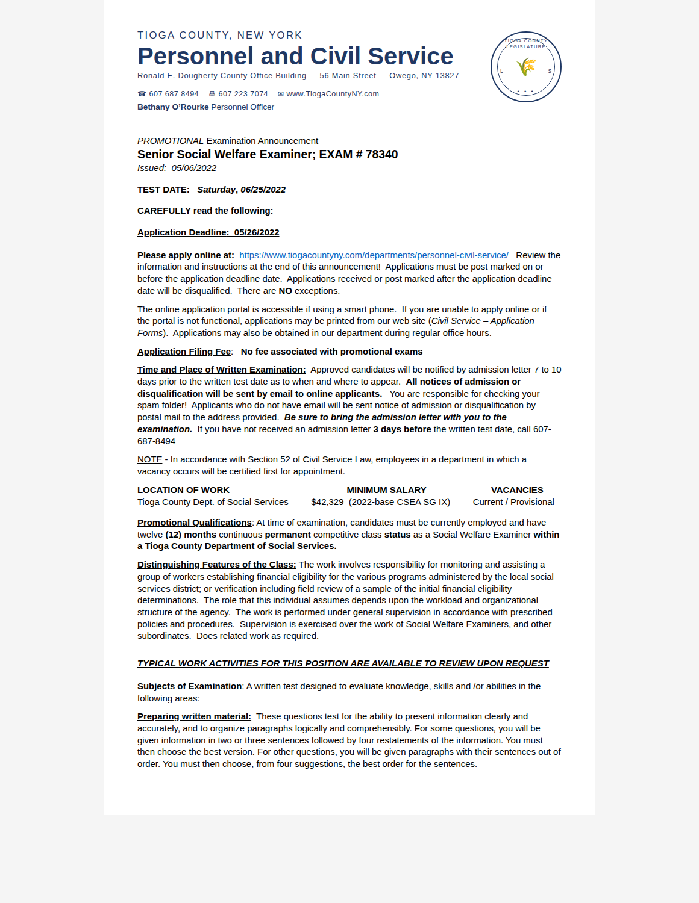TIOGA COUNTY LEGISLATURE
LS
🌾
• • •
TIOGA COUNTY, NEW YORK
Personnel and Civil Service
Ronald E. Dougherty County Office Building 56 Main Street Owego, NY 13827
☎ 607 687 8494 🖶 607 223 7074 ✉ www.TiogaCountyNY.com
Bethany O’Rourke Personnel Officer
PROMOTIONAL Examination Announcement
Senior Social Welfare Examiner; EXAM # 78340
Issued: 05/06/2022
TEST DATE: Saturday, 06/25/2022
CAREFULLY read the following:
Application Deadline: 05/26/2022
Please apply online at: https://www.tiogacountyny.com/departments/personnel-civil-service/ Review the information and instructions at the end of this announcement! Applications must be post marked on or before the application deadline date. Applications received or post marked after the application deadline date will be disqualified. There are NO exceptions.
The online application portal is accessible if using a smart phone. If you are unable to apply online or if the portal is not functional, applications may be printed from our web site (Civil Service – Application Forms). Applications may also be obtained in our department during regular office hours.
Application Filing Fee: No fee associated with promotional exams
Time and Place of Written Examination: Approved candidates will be notified by admission letter 7 to 10 days prior to the written test date as to when and where to appear. All notices of admission or disqualification will be sent by email to online applicants. You are responsible for checking your spam folder! Applicants who do not have email will be sent notice of admission or disqualification by postal mail to the address provided. Be sure to bring the admission letter with you to the examination. If you have not received an admission letter 3 days before the written test date, call 607-687-8494
NOTE - In accordance with Section 52 of Civil Service Law, employees in a department in which a vacancy occurs will be certified first for appointment.
| LOCATION OF WORK | MINIMUM SALARY | VACANCIES |
| --- | --- | --- |
| Tioga County Dept. of Social Services | $42,329 (2022-base CSEA SG IX) | Current / Provisional |
Promotional Qualifications: At time of examination, candidates must be currently employed and have twelve (12) months continuous permanent competitive class status as a Social Welfare Examiner within a Tioga County Department of Social Services.
Distinguishing Features of the Class: The work involves responsibility for monitoring and assisting a group of workers establishing financial eligibility for the various programs administered by the local social services district; or verification including field review of a sample of the initial financial eligibility determinations. The role that this individual assumes depends upon the workload and organizational structure of the agency. The work is performed under general supervision in accordance with prescribed policies and procedures. Supervision is exercised over the work of Social Welfare Examiners, and other subordinates. Does related work as required.
TYPICAL WORK ACTIVITIES FOR THIS POSITION ARE AVAILABLE TO REVIEW UPON REQUEST
Subjects of Examination: A written test designed to evaluate knowledge, skills and /or abilities in the following areas:
Preparing written material: These questions test for the ability to present information clearly and accurately, and to organize paragraphs logically and comprehensibly. For some questions, you will be given information in two or three sentences followed by four restatements of the information. You must then choose the best version. For other questions, you will be given paragraphs with their sentences out of order. You must then choose, from four suggestions, the best order for the sentences.